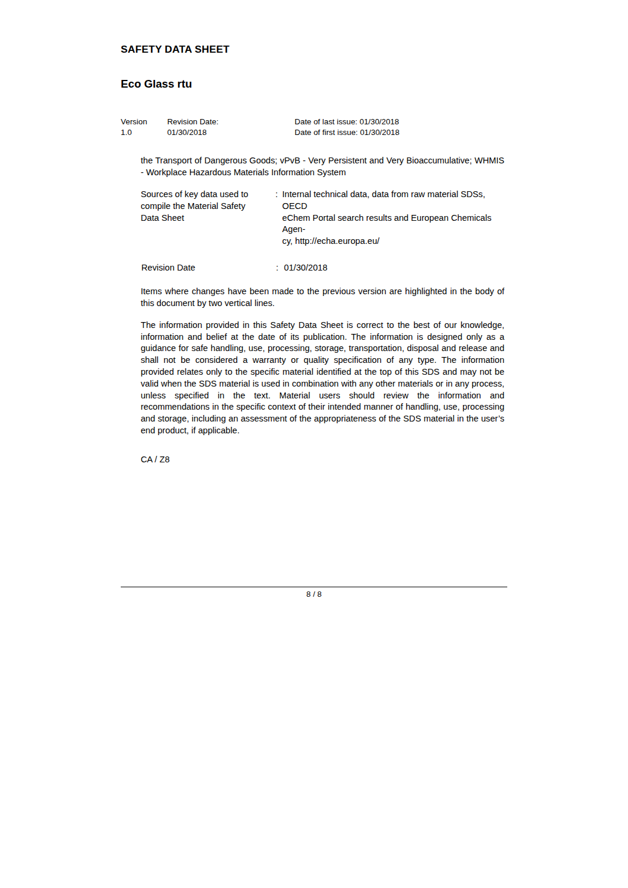SAFETY DATA SHEET
Eco Glass rtu
| Version 1.0 | Revision Date: 01/30/2018 | Date of last issue: 01/30/2018 Date of first issue: 01/30/2018 |
the Transport of Dangerous Goods; vPvB - Very Persistent and Very Bioaccumulative; WHMIS - Workplace Hazardous Materials Information System
| Sources of key data used to compile the Material Safety Data Sheet | : | Internal technical data, data from raw material SDSs, OECD eChem Portal search results and European Chemicals Agen- cy, http://echa.europa.eu/ |
| Revision Date | : | 01/30/2018 |
Items where changes have been made to the previous version are highlighted in the body of this document by two vertical lines.
The information provided in this Safety Data Sheet is correct to the best of our knowledge, information and belief at the date of its publication. The information is designed only as a guidance for safe handling, use, processing, storage, transportation, disposal and release and shall not be considered a warranty or quality specification of any type. The information provided relates only to the specific material identified at the top of this SDS and may not be valid when the SDS material is used in combination with any other materials or in any process, unless specified in the text. Material users should review the information and recommendations in the specific context of their intended manner of handling, use, processing and storage, including an assessment of the appropriateness of the SDS material in the user’s end product, if applicable.
CA / Z8
8 / 8